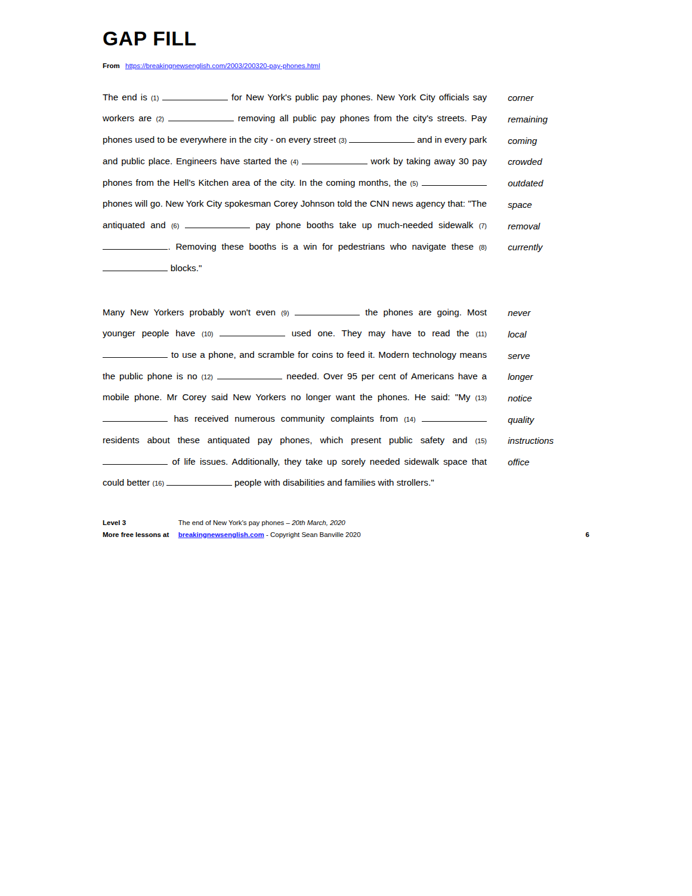GAP FILL
From https://breakingnewsenglish.com/2003/200320-pay-phones.html
The end is (1) for New York's public pay phones. New York City officials say workers are (2) removing all public pay phones from the city's streets. Pay phones used to be everywhere in the city - on every street (3) and in every park and public place. Engineers have started the (4) work by taking away 30 pay phones from the Hell's Kitchen area of the city. In the coming months, the (5) phones will go. New York City spokesman Corey Johnson told the CNN news agency that: "The antiquated and (6) pay phone booths take up much-needed sidewalk (7) . Removing these booths is a win for pedestrians who navigate these (8) blocks."
corner
remaining
coming
crowded
outdated
space
removal
currently
Many New Yorkers probably won't even (9) the phones are going. Most younger people have (10) used one. They may have to read the (11) to use a phone, and scramble for coins to feed it. Modern technology means the public phone is no (12) needed. Over 95 per cent of Americans have a mobile phone. Mr Corey said New Yorkers no longer want the phones. He said: "My (13) has received numerous community complaints from (14) residents about these antiquated pay phones, which present public safety and (15) of life issues. Additionally, they take up sorely needed sidewalk space that could better (16) people with disabilities and families with strollers."
never
local
serve
longer
notice
quality
instructions
office
Level 3
The end of New York's pay phones – 20th March, 2020
More free lessons at
breakingnewsenglish.com - Copyright Sean Banville 2020
6